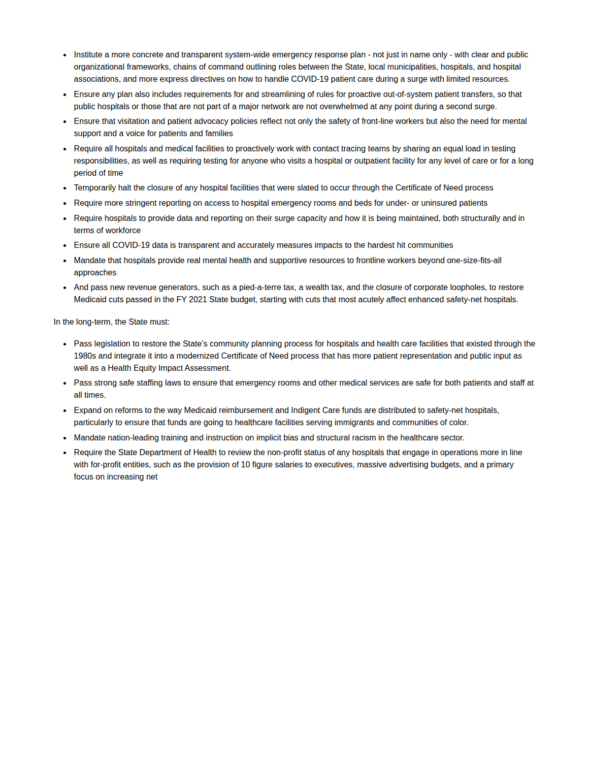Institute a more concrete and transparent system-wide emergency response plan - not just in name only - with clear and public organizational frameworks, chains of command outlining roles between the State, local municipalities, hospitals, and hospital associations, and more express directives on how to handle COVID-19 patient care during a surge with limited resources.
Ensure any plan also includes requirements for and streamlining of rules for proactive out-of-system patient transfers, so that public hospitals or those that are not part of a major network are not overwhelmed at any point during a second surge.
Ensure that visitation and patient advocacy policies reflect not only the safety of front-line workers but also the need for mental support and a voice for patients and families
Require all hospitals and medical facilities to proactively work with contact tracing teams by sharing an equal load in testing responsibilities, as well as requiring testing for anyone who visits a hospital or outpatient facility for any level of care or for a long period of time
Temporarily halt the closure of any hospital facilities that were slated to occur through the Certificate of Need process
Require more stringent reporting on access to hospital emergency rooms and beds for under- or uninsured patients
Require hospitals to provide data and reporting on their surge capacity and how it is being maintained, both structurally and in terms of workforce
Ensure all COVID-19 data is transparent and accurately measures impacts to the hardest hit communities
Mandate that hospitals provide real mental health and supportive resources to frontline workers beyond one-size-fits-all approaches
And pass new revenue generators, such as a pied-a-terre tax, a wealth tax, and the closure of corporate loopholes, to restore Medicaid cuts passed in the FY 2021 State budget, starting with cuts that most acutely affect enhanced safety-net hospitals.
In the long-term, the State must:
Pass legislation to restore the State’s community planning process for hospitals and health care facilities that existed through the 1980s and integrate it into a modernized Certificate of Need process that has more patient representation and public input as well as a Health Equity Impact Assessment.
Pass strong safe staffing laws to ensure that emergency rooms and other medical services are safe for both patients and staff at all times.
Expand on reforms to the way Medicaid reimbursement and Indigent Care funds are distributed to safety-net hospitals, particularly to ensure that funds are going to healthcare facilities serving immigrants and communities of color.
Mandate nation-leading training and instruction on implicit bias and structural racism in the healthcare sector.
Require the State Department of Health to review the non-profit status of any hospitals that engage in operations more in line with for-profit entities, such as the provision of 10 figure salaries to executives, massive advertising budgets, and a primary focus on increasing net